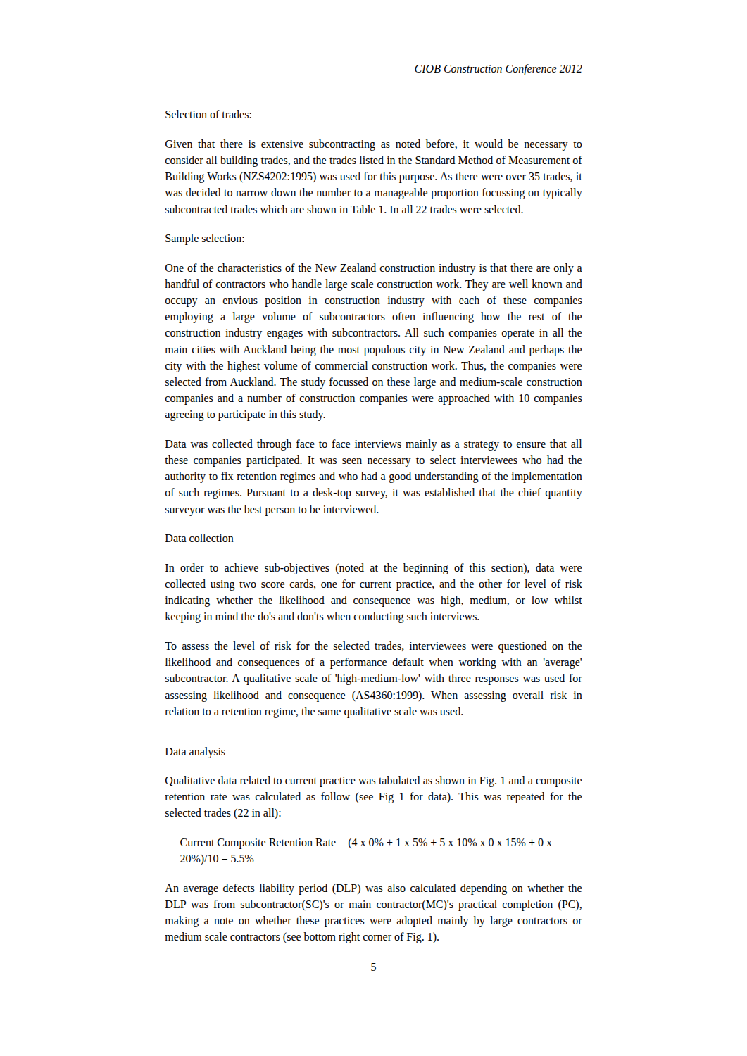CIOB Construction Conference 2012
Selection of trades:
Given that there is extensive subcontracting as noted before, it would be necessary to consider all building trades, and the trades listed in the Standard Method of Measurement of Building Works (NZS4202:1995) was used for this purpose. As there were over 35 trades, it was decided to narrow down the number to a manageable proportion focussing on typically subcontracted trades which are shown in Table 1. In all 22 trades were selected.
Sample selection:
One of the characteristics of the New Zealand construction industry is that there are only a handful of contractors who handle large scale construction work. They are well known and occupy an envious position in construction industry with each of these companies employing a large volume of subcontractors often influencing how the rest of the construction industry engages with subcontractors. All such companies operate in all the main cities with Auckland being the most populous city in New Zealand and perhaps the city with the highest volume of commercial construction work. Thus, the companies were selected from Auckland. The study focussed on these large and medium-scale construction companies and a number of construction companies were approached with 10 companies agreeing to participate in this study.
Data was collected through face to face interviews mainly as a strategy to ensure that all these companies participated. It was seen necessary to select interviewees who had the authority to fix retention regimes and who had a good understanding of the implementation of such regimes. Pursuant to a desk-top survey, it was established that the chief quantity surveyor was the best person to be interviewed.
Data collection
In order to achieve sub-objectives (noted at the beginning of this section), data were collected using two score cards, one for current practice, and the other for level of risk indicating whether the likelihood and consequence was high, medium, or low whilst keeping in mind the do's and don'ts when conducting such interviews.
To assess the level of risk for the selected trades, interviewees were questioned on the likelihood and consequences of a performance default when working with an 'average' subcontractor. A qualitative scale of 'high-medium-low' with three responses was used for assessing likelihood and consequence (AS4360:1999). When assessing overall risk in relation to a retention regime, the same qualitative scale was used.
Data analysis
Qualitative data related to current practice was tabulated as shown in Fig. 1 and a composite retention rate was calculated as follow (see Fig 1 for data). This was repeated for the selected trades (22 in all):
Current Composite Retention Rate = (4 x 0% + 1 x 5% + 5 x 10% x 0 x 15% + 0 x 20%)/10 = 5.5%
An average defects liability period (DLP) was also calculated depending on whether the DLP was from subcontractor(SC)'s or main contractor(MC)'s practical completion (PC), making a note on whether these practices were adopted mainly by large contractors or medium scale contractors (see bottom right corner of Fig. 1).
5